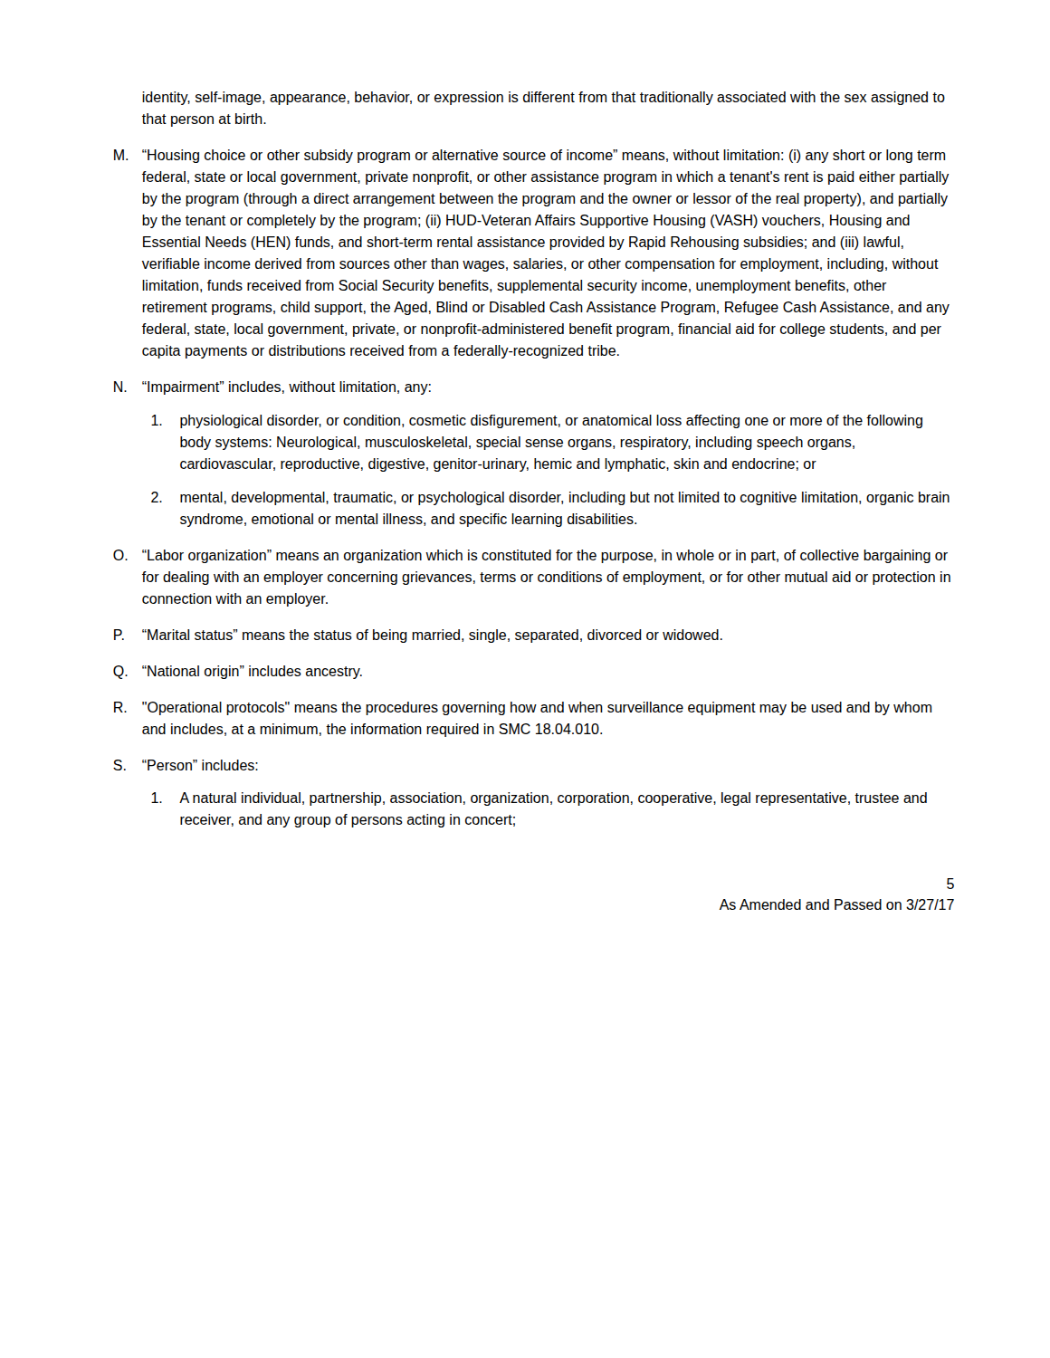identity, self-image, appearance, behavior, or expression is different from that traditionally associated with the sex assigned to that person at birth.
M. “Housing choice or other subsidy program or alternative source of income” means, without limitation: (i) any short or long term federal, state or local government, private nonprofit, or other assistance program in which a tenant's rent is paid either partially by the program (through a direct arrangement between the program and the owner or lessor of the real property), and partially by the tenant or completely by the program; (ii) HUD-Veteran Affairs Supportive Housing (VASH) vouchers, Housing and Essential Needs (HEN) funds, and short-term rental assistance provided by Rapid Rehousing subsidies; and (iii) lawful, verifiable income derived from sources other than wages, salaries, or other compensation for employment, including, without limitation, funds received from Social Security benefits, supplemental security income, unemployment benefits, other retirement programs, child support, the Aged, Blind or Disabled Cash Assistance Program, Refugee Cash Assistance, and any federal, state, local government, private, or nonprofit-administered benefit program, financial aid for college students, and per capita payments or distributions received from a federally-recognized tribe.
N. “Impairment” includes, without limitation, any:
1. physiological disorder, or condition, cosmetic disfigurement, or anatomical loss affecting one or more of the following body systems: Neurological, musculoskeletal, special sense organs, respiratory, including speech organs, cardiovascular, reproductive, digestive, genitor-urinary, hemic and lymphatic, skin and endocrine; or
2. mental, developmental, traumatic, or psychological disorder, including but not limited to cognitive limitation, organic brain syndrome, emotional or mental illness, and specific learning disabilities.
O. “Labor organization” means an organization which is constituted for the purpose, in whole or in part, of collective bargaining or for dealing with an employer concerning grievances, terms or conditions of employment, or for other mutual aid or protection in connection with an employer.
P. “Marital status” means the status of being married, single, separated, divorced or widowed.
Q. “National origin” includes ancestry.
R. "Operational protocols" means the procedures governing how and when surveillance equipment may be used and by whom and includes, at a minimum, the information required in SMC 18.04.010.
S. “Person” includes:
1. A natural individual, partnership, association, organization, corporation, cooperative, legal representative, trustee and receiver, and any group of persons acting in concert;
5
As Amended and Passed on 3/27/17